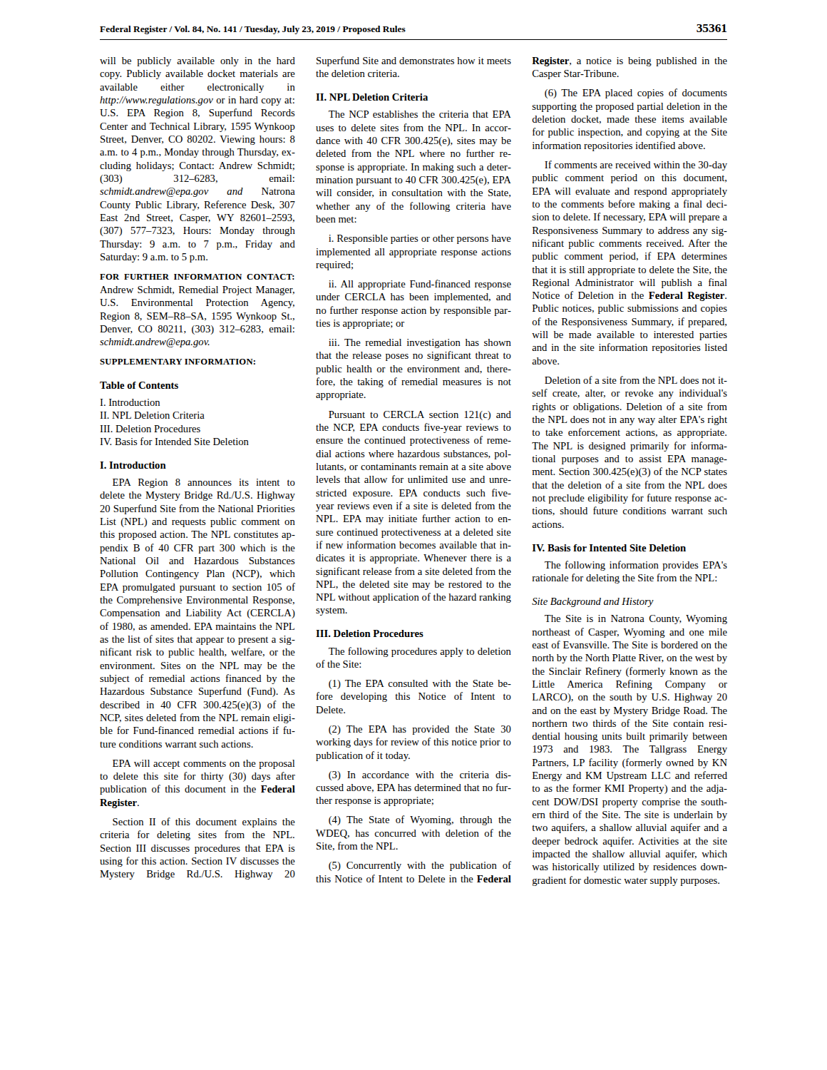Federal Register / Vol. 84, No. 141 / Tuesday, July 23, 2019 / Proposed Rules
35361
will be publicly available only in the hard copy. Publicly available docket materials are available either electronically in http://www.regulations.gov or in hard copy at: U.S. EPA Region 8, Superfund Records Center and Technical Library, 1595 Wynkoop Street, Denver, CO 80202. Viewing hours: 8 a.m. to 4 p.m., Monday through Thursday, excluding holidays; Contact: Andrew Schmidt; (303) 312–6283, email: schmidt.andrew@epa.gov and Natrona County Public Library, Reference Desk, 307 East 2nd Street, Casper, WY 82601–2593, (307) 577–7323, Hours: Monday through Thursday: 9 a.m. to 7 p.m., Friday and Saturday: 9 a.m. to 5 p.m.
For Further Information Contact: Andrew Schmidt, Remedial Project Manager, U.S. Environmental Protection Agency, Region 8, SEM–R8–SA, 1595 Wynkoop St., Denver, CO 80211, (303) 312–6283, email: schmidt.andrew@epa.gov.
Supplementary Information:
Table of Contents
I. Introduction
II. NPL Deletion Criteria
III. Deletion Procedures
IV. Basis for Intended Site Deletion
I. Introduction
EPA Region 8 announces its intent to delete the Mystery Bridge Rd./U.S. Highway 20 Superfund Site from the National Priorities List (NPL) and requests public comment on this proposed action. The NPL constitutes appendix B of 40 CFR part 300 which is the National Oil and Hazardous Substances Pollution Contingency Plan (NCP), which EPA promulgated pursuant to section 105 of the Comprehensive Environmental Response, Compensation and Liability Act (CERCLA) of 1980, as amended. EPA maintains the NPL as the list of sites that appear to present a significant risk to public health, welfare, or the environment. Sites on the NPL may be the subject of remedial actions financed by the Hazardous Substance Superfund (Fund). As described in 40 CFR 300.425(e)(3) of the NCP, sites deleted from the NPL remain eligible for Fund-financed remedial actions if future conditions warrant such actions.
EPA will accept comments on the proposal to delete this site for thirty (30) days after publication of this document in the Federal Register.
Section II of this document explains the criteria for deleting sites from the NPL. Section III discusses procedures that EPA is using for this action. Section IV discusses the Mystery Bridge Rd./U.S. Highway 20 Superfund Site and demonstrates how it meets the deletion criteria.
II. NPL Deletion Criteria
The NCP establishes the criteria that EPA uses to delete sites from the NPL. In accordance with 40 CFR 300.425(e), sites may be deleted from the NPL where no further response is appropriate. In making such a determination pursuant to 40 CFR 300.425(e), EPA will consider, in consultation with the State, whether any of the following criteria have been met:
i. Responsible parties or other persons have implemented all appropriate response actions required;
ii. All appropriate Fund-financed response under CERCLA has been implemented, and no further response action by responsible parties is appropriate; or
iii. The remedial investigation has shown that the release poses no significant threat to public health or the environment and, therefore, the taking of remedial measures is not appropriate.
Pursuant to CERCLA section 121(c) and the NCP, EPA conducts five-year reviews to ensure the continued protectiveness of remedial actions where hazardous substances, pollutants, or contaminants remain at a site above levels that allow for unlimited use and unrestricted exposure. EPA conducts such five-year reviews even if a site is deleted from the NPL. EPA may initiate further action to ensure continued protectiveness at a deleted site if new information becomes available that indicates it is appropriate. Whenever there is a significant release from a site deleted from the NPL, the deleted site may be restored to the NPL without application of the hazard ranking system.
III. Deletion Procedures
The following procedures apply to deletion of the Site:
(1) The EPA consulted with the State before developing this Notice of Intent to Delete.
(2) The EPA has provided the State 30 working days for review of this notice prior to publication of it today.
(3) In accordance with the criteria discussed above, EPA has determined that no further response is appropriate;
(4) The State of Wyoming, through the WDEQ, has concurred with deletion of the Site, from the NPL.
(5) Concurrently with the publication of this Notice of Intent to Delete in the Federal Register, a notice is being published in the Casper Star-Tribune.
(6) The EPA placed copies of documents supporting the proposed partial deletion in the deletion docket, made these items available for public inspection, and copying at the Site information repositories identified above.
If comments are received within the 30-day public comment period on this document, EPA will evaluate and respond appropriately to the comments before making a final decision to delete. If necessary, EPA will prepare a Responsiveness Summary to address any significant public comments received. After the public comment period, if EPA determines that it is still appropriate to delete the Site, the Regional Administrator will publish a final Notice of Deletion in the Federal Register. Public notices, public submissions and copies of the Responsiveness Summary, if prepared, will be made available to interested parties and in the site information repositories listed above.
Deletion of a site from the NPL does not itself create, alter, or revoke any individual's rights or obligations. Deletion of a site from the NPL does not in any way alter EPA's right to take enforcement actions, as appropriate. The NPL is designed primarily for informational purposes and to assist EPA management. Section 300.425(e)(3) of the NCP states that the deletion of a site from the NPL does not preclude eligibility for future response actions, should future conditions warrant such actions.
IV. Basis for Intented Site Deletion
The following information provides EPA's rationale for deleting the Site from the NPL:
Site Background and History
The Site is in Natrona County, Wyoming northeast of Casper, Wyoming and one mile east of Evansville. The Site is bordered on the north by the North Platte River, on the west by the Sinclair Refinery (formerly known as the Little America Refining Company or LARCO), on the south by U.S. Highway 20 and on the east by Mystery Bridge Road. The northern two thirds of the Site contain residential housing units built primarily between 1973 and 1983. The Tallgrass Energy Partners, LP facility (formerly owned by KN Energy and KM Upstream LLC and referred to as the former KMI Property) and the adjacent DOW/DSI property comprise the southern third of the Site. The site is underlain by two aquifers, a shallow alluvial aquifer and a deeper bedrock aquifer. Activities at the site impacted the shallow alluvial aquifer, which was historically utilized by residences downgradient for domestic water supply purposes.